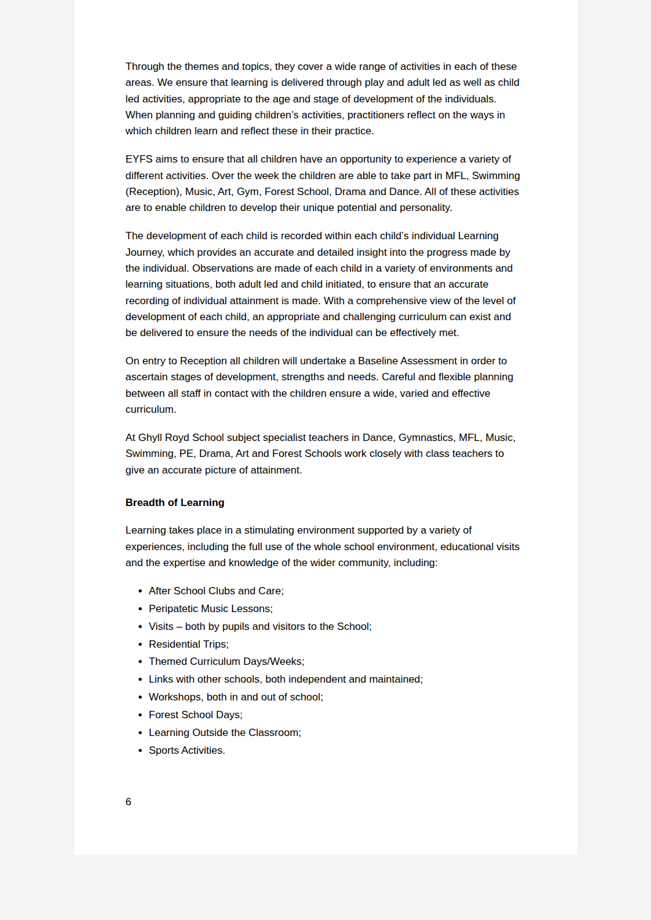Through the themes and topics, they cover a wide range of activities in each of these areas. We ensure that learning is delivered through play and adult led as well as child led activities, appropriate to the age and stage of development of the individuals. When planning and guiding children’s activities, practitioners reflect on the ways in which children learn and reflect these in their practice.
EYFS aims to ensure that all children have an opportunity to experience a variety of different activities. Over the week the children are able to take part in MFL, Swimming (Reception), Music, Art, Gym, Forest School, Drama and Dance. All of these activities are to enable children to develop their unique potential and personality.
The development of each child is recorded within each child’s individual Learning Journey, which provides an accurate and detailed insight into the progress made by the individual. Observations are made of each child in a variety of environments and learning situations, both adult led and child initiated, to ensure that an accurate recording of individual attainment is made. With a comprehensive view of the level of development of each child, an appropriate and challenging curriculum can exist and be delivered to ensure the needs of the individual can be effectively met.
On entry to Reception all children will undertake a Baseline Assessment in order to ascertain stages of development, strengths and needs. Careful and flexible planning between all staff in contact with the children ensure a wide, varied and effective curriculum.
At Ghyll Royd School subject specialist teachers in Dance, Gymnastics, MFL, Music, Swimming, PE, Drama, Art and Forest Schools work closely with class teachers to give an accurate picture of attainment.
Breadth of Learning
Learning takes place in a stimulating environment supported by a variety of experiences, including the full use of the whole school environment, educational visits and the expertise and knowledge of the wider community, including:
After School Clubs and Care;
Peripatetic Music Lessons;
Visits – both by pupils and visitors to the School;
Residential Trips;
Themed Curriculum Days/Weeks;
Links with other schools, both independent and maintained;
Workshops, both in and out of school;
Forest School Days;
Learning Outside the Classroom;
Sports Activities.
6